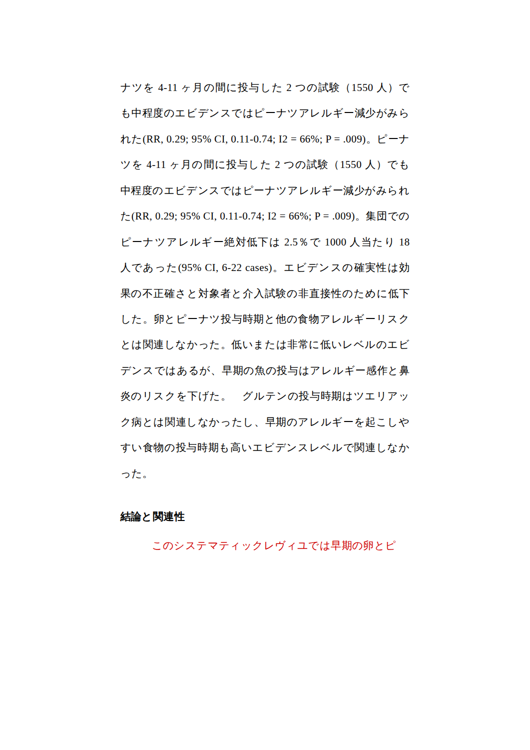ナツを 4-11 ヶ月の間に投与した 2 つの試験（1550 人）でも中程度のエビデンスではピーナツアレルギー減少がみられた(RR, 0.29; 95% CI, 0.11-0.74; I2 = 66%; P = .009)。ピーナツを 4-11 ヶ月の間に投与した 2 つの試験（1550 人）でも中程度のエビデンスではピーナツアレルギー減少がみられた(RR, 0.29; 95% CI, 0.11-0.74; I2 = 66%; P = .009)。集団でのピーナツアレルギー絶対低下は 2.5％で 1000 人当たり 18 人であった(95% CI, 6-22 cases)。エビデンスの確実性は効果の不正確さと対象者と介入試験の非直接性のために低下した。卵とピーナツ投与時期と他の食物アレルギーリスクとは関連しなかった。低いまたは非常に低いレベルのエビデンスではあるが、早期の魚の投与はアレルギー感作と鼻炎のリスクを下げた。　グルテンの投与時期はツエリアック病とは関連しなかったし、早期のアレルギーを起こしやすい食物の投与時期も高いエビデンスレベルで関連しなかった。
結論と関連性
このシステマティックレヴィユでは早期の卵とピ